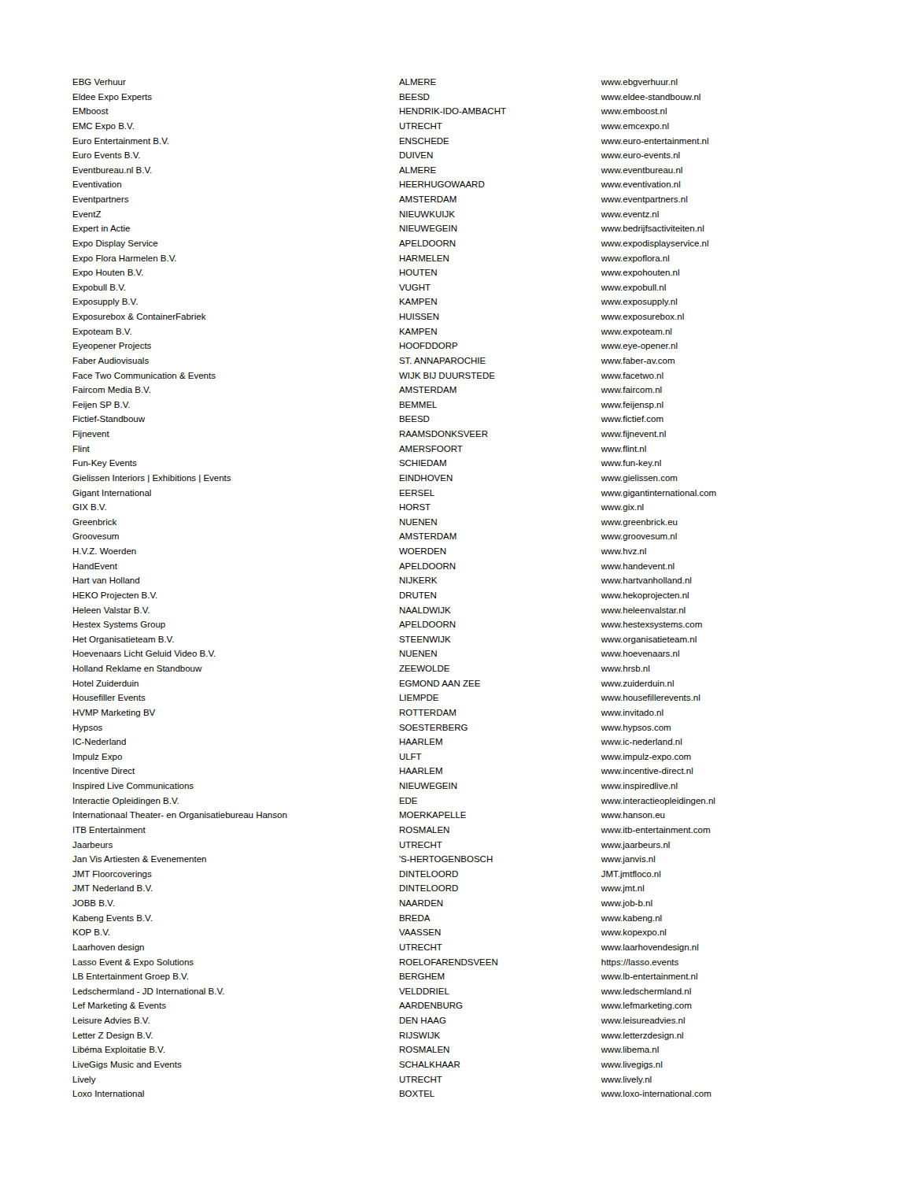| EBG Verhuur | ALMERE | www.ebgverhuur.nl |
| Eldee Expo Experts | BEESD | www.eldee-standbouw.nl |
| EMboost | HENDRIK-IDO-AMBACHT | www.emboost.nl |
| EMC Expo B.V. | UTRECHT | www.emcexpo.nl |
| Euro Entertainment B.V. | ENSCHEDE | www.euro-entertainment.nl |
| Euro Events B.V. | DUIVEN | www.euro-events.nl |
| Eventbureau.nl B.V. | ALMERE | www.eventbureau.nl |
| Eventivation | HEERHUGOWAARD | www.eventivation.nl |
| Eventpartners | AMSTERDAM | www.eventpartners.nl |
| EventZ | NIEUWKUIJK | www.eventz.nl |
| Expert in Actie | NIEUWEGEIN | www.bedrijfsactiviteiten.nl |
| Expo Display Service | APELDOORN | www.expodisplayservice.nl |
| Expo Flora Harmelen B.V. | HARMELEN | www.expoflora.nl |
| Expo Houten B.V. | HOUTEN | www.expohouten.nl |
| Expobull B.V. | VUGHT | www.expobull.nl |
| Exposupply B.V. | KAMPEN | www.exposupply.nl |
| Exposurebox & ContainerFabriek | HUISSEN | www.exposurebox.nl |
| Expoteam B.V. | KAMPEN | www.expoteam.nl |
| Eyeopener Projects | HOOFDDORP | www.eye-opener.nl |
| Faber Audiovisuals | ST. ANNAPAROCHIE | www.faber-av.com |
| Face Two Communication & Events | WIJK BIJ DUURSTEDE | www.facetwo.nl |
| Faircom Media B.V. | AMSTERDAM | www.faircom.nl |
| Feijen SP B.V. | BEMMEL | www.feijensp.nl |
| Fictief-Standbouw | BEESD | www.fictief.com |
| Fijnevent | RAAMSDONKSVEER | www.fijnevent.nl |
| Flint | AMERSFOORT | www.flint.nl |
| Fun-Key Events | SCHIEDAM | www.fun-key.nl |
| Gielissen Interiors / Exhibitions / Events | EINDHOVEN | www.gielissen.com |
| Gigant International | EERSEL | www.gigantinternational.com |
| GIX B.V. | HORST | www.gix.nl |
| Greenbrick | NUENEN | www.greenbrick.eu |
| Groovesum | AMSTERDAM | www.groovesum.nl |
| H.V.Z. Woerden | WOERDEN | www.hvz.nl |
| HandEvent | APELDOORN | www.handevent.nl |
| Hart van Holland | NIJKERK | www.hartvanholland.nl |
| HEKO Projecten B.V. | DRUTEN | www.hekoprojecten.nl |
| Heleen Valstar B.V. | NAALDWIJK | www.heleenvalstar.nl |
| Hestex Systems Group | APELDOORN | www.hestexsystems.com |
| Het Organisatieteam B.V. | STEENWIJK | www.organisatieteam.nl |
| Hoevenaars Licht Geluid Video B.V. | NUENEN | www.hoevenaars.nl |
| Holland Reklame en Standbouw | ZEEWOLDE | www.hrsb.nl |
| Hotel Zuiderduin | EGMOND AAN ZEE | www.zuiderduin.nl |
| Housefiller Events | LIEMPDE | www.housefillerevents.nl |
| HVMP Marketing BV | ROTTERDAM | www.invitado.nl |
| Hypsos | SOESTERBERG | www.hypsos.com |
| IC-Nederland | HAARLEM | www.ic-nederland.nl |
| Impulz Expo | ULFT | www.impulz-expo.com |
| Incentive Direct | HAARLEM | www.incentive-direct.nl |
| Inspired Live Communications | NIEUWEGEIN | www.inspiredlive.nl |
| Interactie Opleidingen B.V. | EDE | www.interactieopleidingen.nl |
| Internationaal Theater- en Organisatiebureau Hanson | MOERKAPELLE | www.hanson.eu |
| ITB Entertainment | ROSMALEN | www.itb-entertainment.com |
| Jaarbeurs | UTRECHT | www.jaarbeurs.nl |
| Jan Vis Artiesten & Evenementen | 'S-HERTOGENBOSCH | www.janvis.nl |
| JMT Floorcoverings | DINTELOORD | JMT.jmtfloco.nl |
| JMT Nederland B.V. | DINTELOORD | www.jmt.nl |
| JOBB B.V. | NAARDEN | www.job-b.nl |
| Kabeng Events B.V. | BREDA | www.kabeng.nl |
| KOP B.V. | VAASSEN | www.kopexpo.nl |
| Laarhoven design | UTRECHT | www.laarhovendesign.nl |
| Lasso Event & Expo Solutions | ROELOFARENDSVEEN | https://lasso.events |
| LB Entertainment Groep B.V. | BERGHEM | www.lb-entertainment.nl |
| Ledschermland - JD International B.V. | VELDDRIEL | www.ledschermland.nl |
| Lef Marketing & Events | AARDENBURG | www.lefmarketing.com |
| Leisure Advies B.V. | DEN HAAG | www.leisureadvies.nl |
| Letter Z Design B.V. | RIJSWIJK | www.letterzdesign.nl |
| Libéma Exploitatie B.V. | ROSMALEN | www.libema.nl |
| LiveGigs Music and Events | SCHALKHAAR | www.livegigs.nl |
| Lively | UTRECHT | www.lively.nl |
| Loxo International | BOXTEL | www.loxo-international.com |